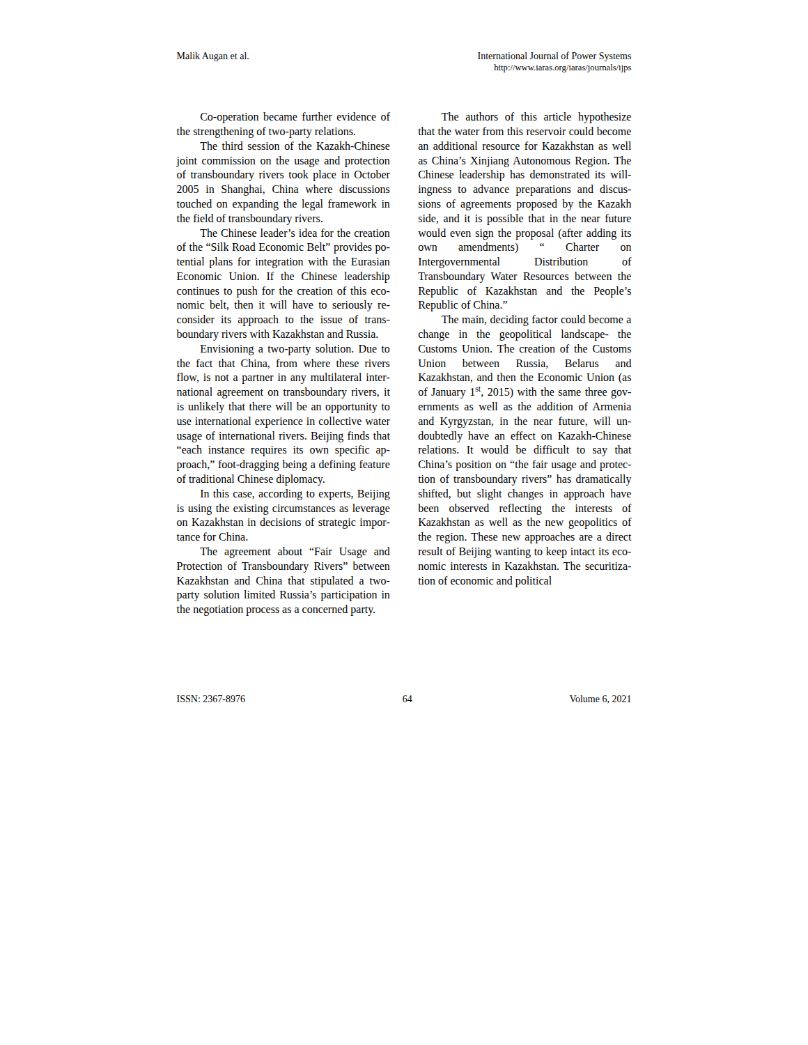Malik Augan et al.
International Journal of Power Systems http://www.iaras.org/iaras/journals/ijps
Co-operation became further evidence of the strengthening of two-party relations.
The third session of the Kazakh-Chinese joint commission on the usage and protection of transboundary rivers took place in October 2005 in Shanghai, China where discussions touched on expanding the legal framework in the field of transboundary rivers.
The Chinese leader’s idea for the creation of the “Silk Road Economic Belt” provides potential plans for integration with the Eurasian Economic Union. If the Chinese leadership continues to push for the creation of this economic belt, then it will have to seriously re-consider its approach to the issue of transboundary rivers with Kazakhstan and Russia.
Envisioning a two-party solution. Due to the fact that China, from where these rivers flow, is not a partner in any multilateral international agreement on transboundary rivers, it is unlikely that there will be an opportunity to use international experience in collective water usage of international rivers. Beijing finds that “each instance requires its own specific approach,” foot-dragging being a defining feature of traditional Chinese diplomacy.
In this case, according to experts, Beijing is using the existing circumstances as leverage on Kazakhstan in decisions of strategic importance for China.
The agreement about “Fair Usage and Protection of Transboundary Rivers” between Kazakhstan and China that stipulated a two-party solution limited Russia’s participation in the negotiation process as a concerned party.
The authors of this article hypothesize that the water from this reservoir could become an additional resource for Kazakhstan as well as China’s Xinjiang Autonomous Region. The Chinese leadership has demonstrated its willingness to advance preparations and discussions of agreements proposed by the Kazakh side, and it is possible that in the near future would even sign the proposal (after adding its own amendments) “ Charter on Intergovernmental Distribution of Transboundary Water Resources between the Republic of Kazakhstan and the People’s Republic of China.”
The main, deciding factor could become a change in the geopolitical landscape- the Customs Union. The creation of the Customs Union between Russia, Belarus and Kazakhstan, and then the Economic Union (as of January 1st, 2015) with the same three governments as well as the addition of Armenia and Kyrgyzstan, in the near future, will undoubtedly have an effect on Kazakh-Chinese relations. It would be difficult to say that China’s position on “the fair usage and protection of transboundary rivers” has dramatically shifted, but slight changes in approach have been observed reflecting the interests of Kazakhstan as well as the new geopolitics of the region. These new approaches are a direct result of Beijing wanting to keep intact its economic interests in Kazakhstan. The securitization of economic and political
ISSN: 2367-8976
64
Volume 6, 2021